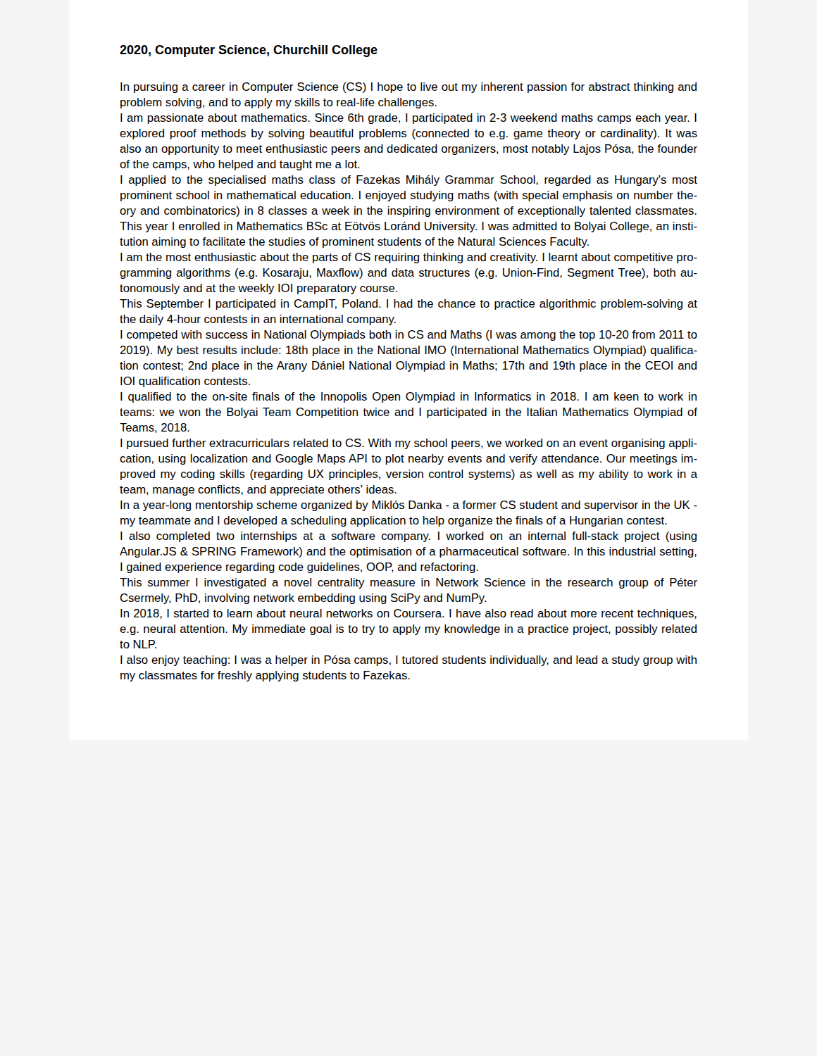2020, Computer Science, Churchill College
In pursuing a career in Computer Science (CS) I hope to live out my inherent passion for abstract thinking and problem solving, and to apply my skills to real-life challenges.
I am passionate about mathematics. Since 6th grade, I participated in 2-3 weekend maths camps each year. I explored proof methods by solving beautiful problems (connected to e.g. game theory or cardinality). It was also an opportunity to meet enthusiastic peers and dedicated organizers, most notably Lajos Pósa, the founder of the camps, who helped and taught me a lot.
I applied to the specialised maths class of Fazekas Mihály Grammar School, regarded as Hungary's most prominent school in mathematical education. I enjoyed studying maths (with special emphasis on number theory and combinatorics) in 8 classes a week in the inspiring environment of exceptionally talented classmates. This year I enrolled in Mathematics BSc at Eötvös Loránd University. I was admitted to Bolyai College, an institution aiming to facilitate the studies of prominent students of the Natural Sciences Faculty.
I am the most enthusiastic about the parts of CS requiring thinking and creativity. I learnt about competitive programming algorithms (e.g. Kosaraju, Maxflow) and data structures (e.g. Union-Find, Segment Tree), both autonomously and at the weekly IOI preparatory course.
This September I participated in CampIT, Poland. I had the chance to practice algorithmic problem-solving at the daily 4-hour contests in an international company.
I competed with success in National Olympiads both in CS and Maths (I was among the top 10-20 from 2011 to 2019). My best results include: 18th place in the National IMO (International Mathematics Olympiad) qualification contest; 2nd place in the Arany Dániel National Olympiad in Maths; 17th and 19th place in the CEOI and IOI qualification contests.
I qualified to the on-site finals of the Innopolis Open Olympiad in Informatics in 2018. I am keen to work in teams: we won the Bolyai Team Competition twice and I participated in the Italian Mathematics Olympiad of Teams, 2018.
I pursued further extracurriculars related to CS. With my school peers, we worked on an event organising application, using localization and Google Maps API to plot nearby events and verify attendance. Our meetings improved my coding skills (regarding UX principles, version control systems) as well as my ability to work in a team, manage conflicts, and appreciate others' ideas.
In a year-long mentorship scheme organized by Miklós Danka - a former CS student and supervisor in the UK - my teammate and I developed a scheduling application to help organize the finals of a Hungarian contest.
I also completed two internships at a software company. I worked on an internal full-stack project (using Angular.JS & SPRING Framework) and the optimisation of a pharmaceutical software. In this industrial setting, I gained experience regarding code guidelines, OOP, and refactoring.
This summer I investigated a novel centrality measure in Network Science in the research group of Péter Csermely, PhD, involving network embedding using SciPy and NumPy.
In 2018, I started to learn about neural networks on Coursera. I have also read about more recent techniques, e.g. neural attention. My immediate goal is to try to apply my knowledge in a practice project, possibly related to NLP.
I also enjoy teaching: I was a helper in Pósa camps, I tutored students individually, and lead a study group with my classmates for freshly applying students to Fazekas.